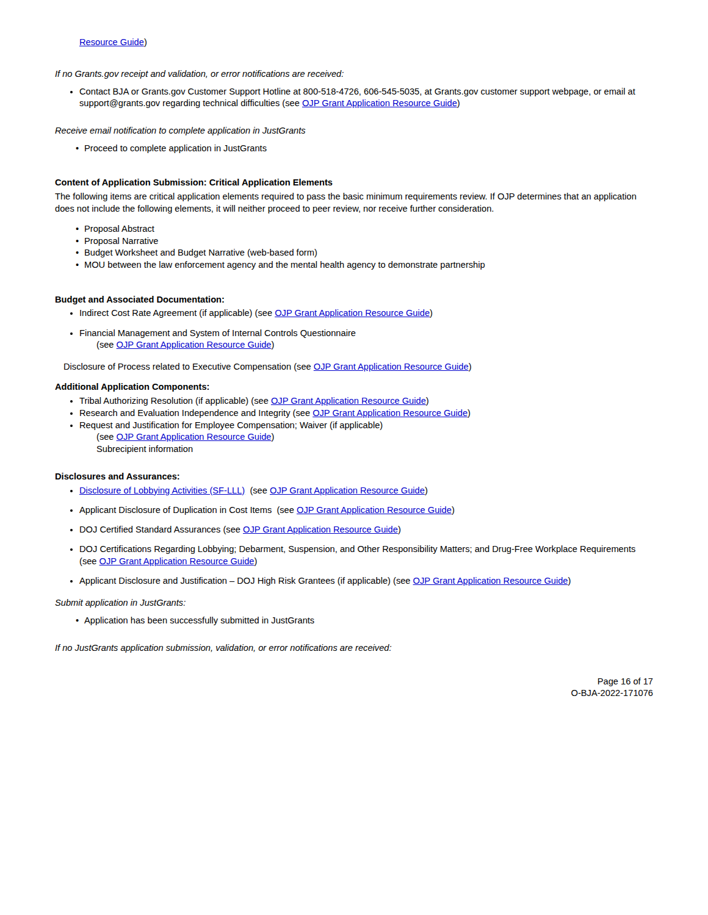Resource Guide)
If no Grants.gov receipt and validation, or error notifications are received:
Contact BJA or Grants.gov Customer Support Hotline at 800-518-4726, 606-545-5035, at Grants.gov customer support webpage, or email at support@grants.gov regarding technical difficulties (see OJP Grant Application Resource Guide)
Receive email notification to complete application in JustGrants
Proceed to complete application in JustGrants
Content of Application Submission: Critical Application Elements
The following items are critical application elements required to pass the basic minimum requirements review. If OJP determines that an application does not include the following elements, it will neither proceed to peer review, nor receive further consideration.
Proposal Abstract
Proposal Narrative
Budget Worksheet and Budget Narrative (web-based form)
MOU between the law enforcement agency and the mental health agency to demonstrate partnership
Budget and Associated Documentation:
Indirect Cost Rate Agreement (if applicable) (see OJP Grant Application Resource Guide)
Financial Management and System of Internal Controls Questionnaire
(see OJP Grant Application Resource Guide)
Disclosure of Process related to Executive Compensation (see OJP Grant Application Resource Guide)
Additional Application Components:
Tribal Authorizing Resolution (if applicable) (see OJP Grant Application Resource Guide)
Research and Evaluation Independence and Integrity (see OJP Grant Application Resource Guide)
Request and Justification for Employee Compensation; Waiver (if applicable)
(see OJP Grant Application Resource Guide)
Subrecipient information
Disclosures and Assurances:
Disclosure of Lobbying Activities (SF-LLL) (see OJP Grant Application Resource Guide)
Applicant Disclosure of Duplication in Cost Items (see OJP Grant Application Resource Guide)
DOJ Certified Standard Assurances (see OJP Grant Application Resource Guide)
DOJ Certifications Regarding Lobbying; Debarment, Suspension, and Other Responsibility Matters; and Drug-Free Workplace Requirements (see OJP Grant Application Resource Guide)
Applicant Disclosure and Justification – DOJ High Risk Grantees (if applicable) (see OJP Grant Application Resource Guide)
Submit application in JustGrants:
Application has been successfully submitted in JustGrants
If no JustGrants application submission, validation, or error notifications are received:
Page 16 of 17
O-BJA-2022-171076